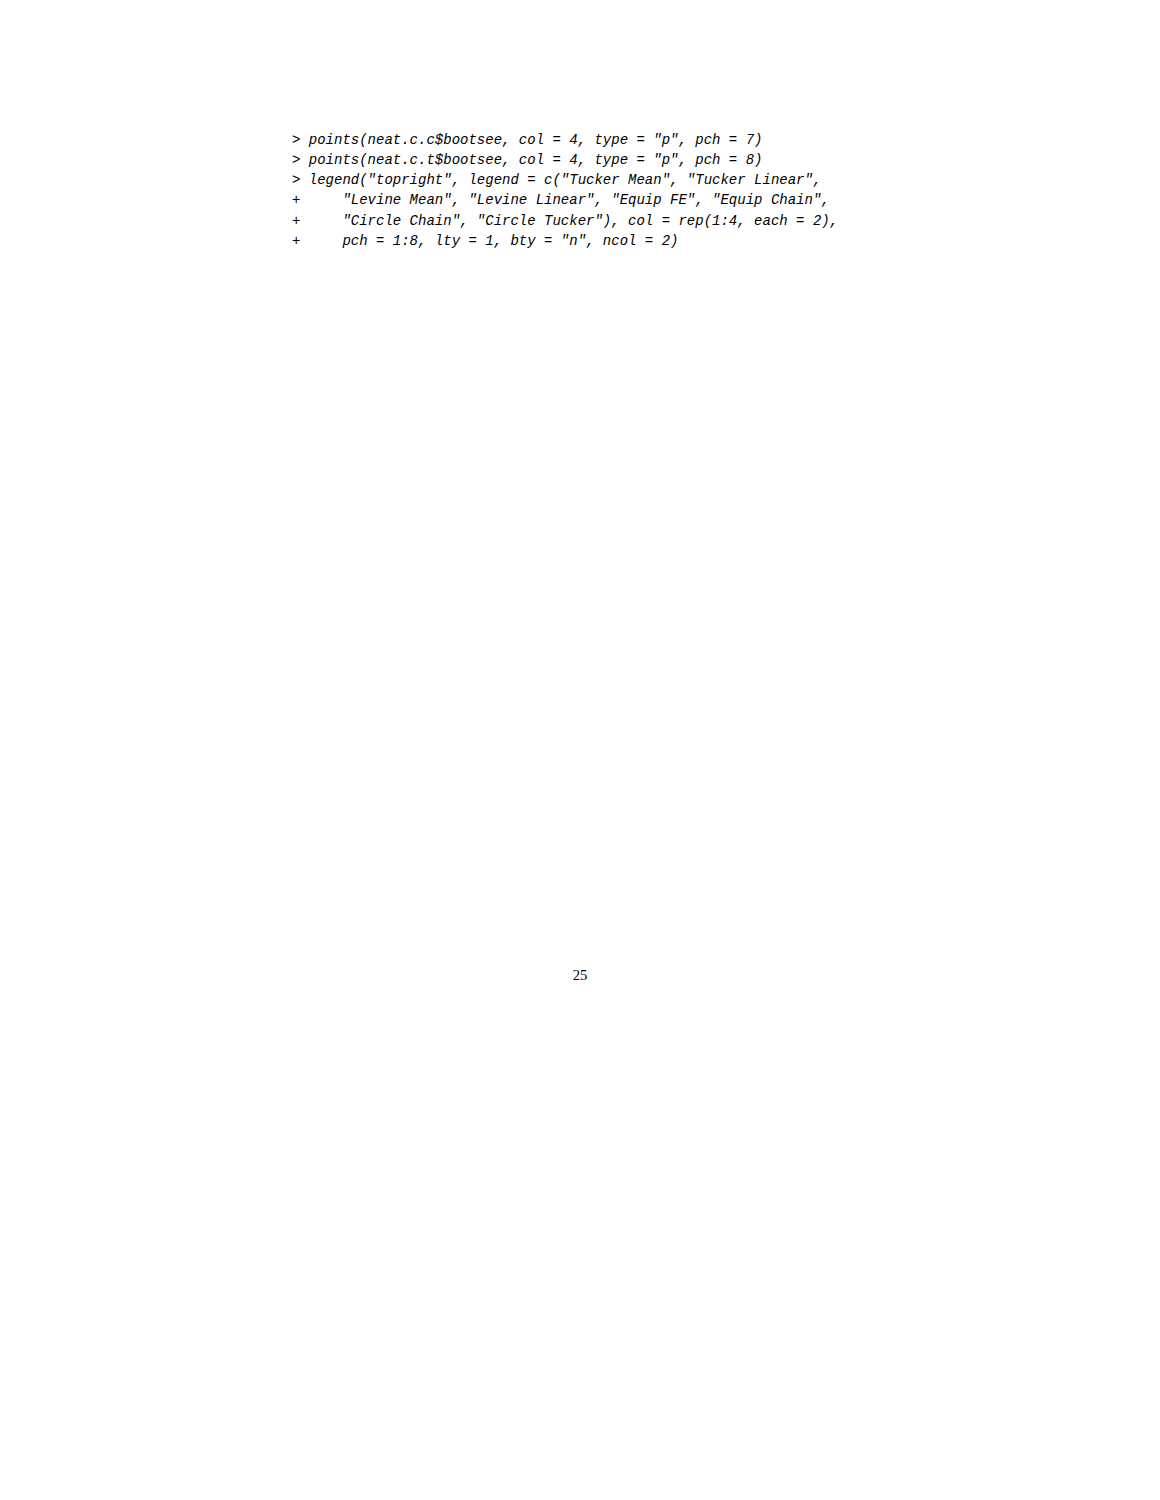> points(neat.c.c$bootsee, col = 4, type = "p", pch = 7)
> points(neat.c.t$bootsee, col = 4, type = "p", pch = 8)
> legend("topright", legend = c("Tucker Mean", "Tucker Linear",
+     "Levine Mean", "Levine Linear", "Equip FE", "Equip Chain",
+     "Circle Chain", "Circle Tucker"), col = rep(1:4, each = 2),
+     pch = 1:8, lty = 1, bty = "n", ncol = 2)
25